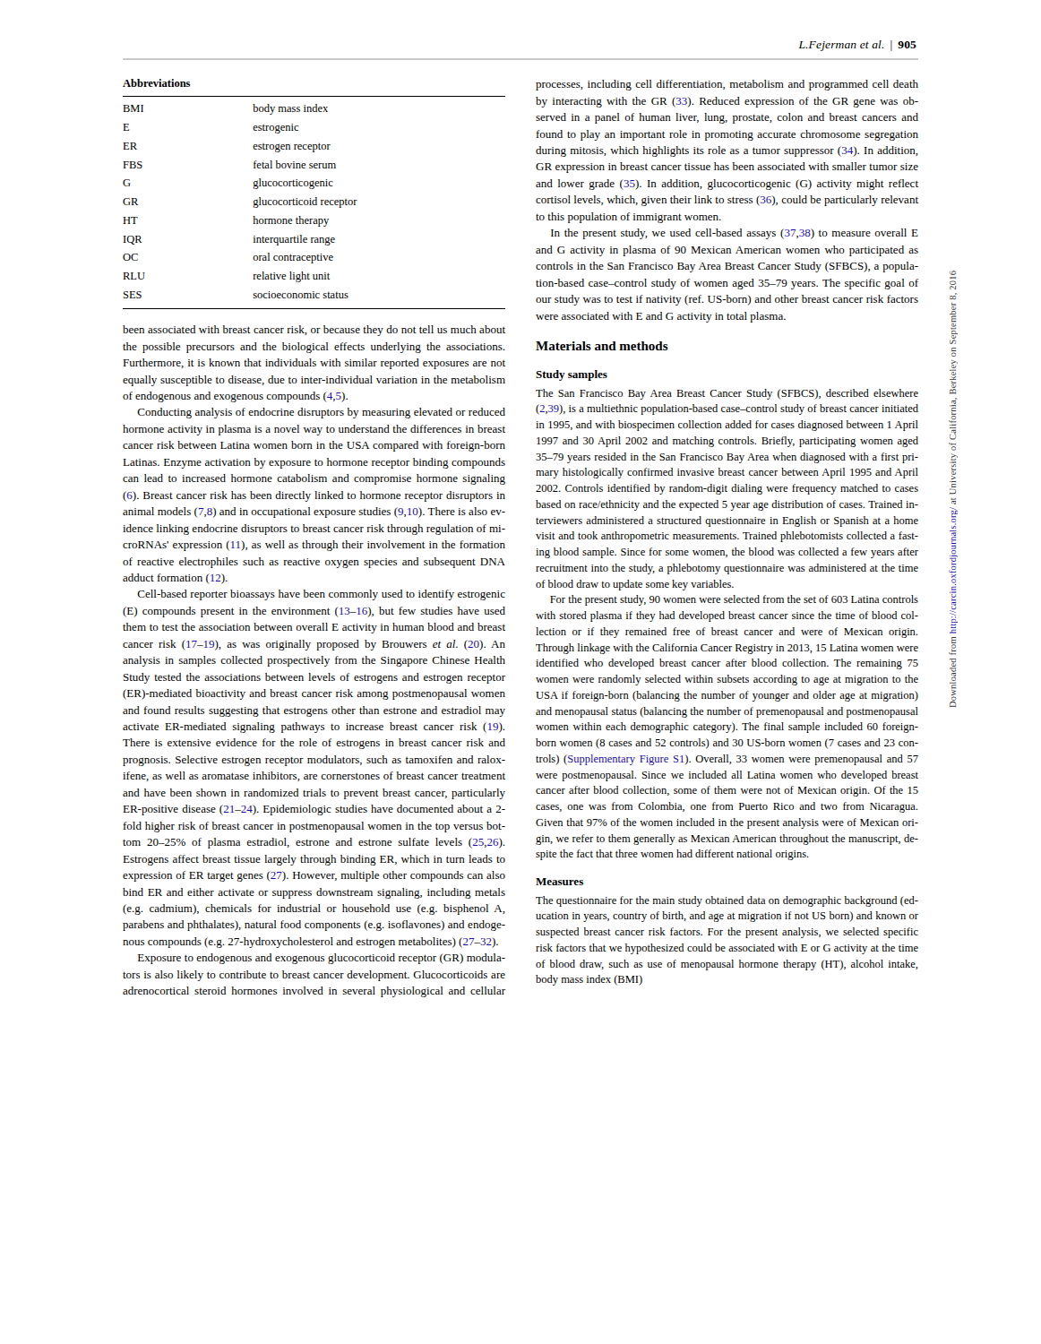L.Fejerman et al.|905
Downloaded from http://carcin.oxfordjournals.org/ at University of California, Berkeley on September 8, 2016
Abbreviations
| BMI | body mass index |
| E | estrogenic |
| ER | estrogen receptor |
| FBS | fetal bovine serum |
| G | glucocorticogenic |
| GR | glucocorticoid receptor |
| HT | hormone therapy |
| IQR | interquartile range |
| OC | oral contraceptive |
| RLU | relative light unit |
| SES | socioeconomic status |
been associated with breast cancer risk, or because they do not tell us much about the possible precursors and the biological effects underlying the associations. Furthermore, it is known that individuals with similar reported exposures are not equally susceptible to disease, due to inter-individual variation in the metabolism of endogenous and exogenous compounds (4,5).
Conducting analysis of endocrine disruptors by measuring elevated or reduced hormone activity in plasma is a novel way to understand the differences in breast cancer risk between Latina women born in the USA compared with foreign-born Latinas. Enzyme activation by exposure to hormone receptor binding compounds can lead to increased hormone catabolism and compromise hormone signaling (6). Breast cancer risk has been directly linked to hormone receptor disruptors in animal models (7,8) and in occupational exposure studies (9,10). There is also evidence linking endocrine disruptors to breast cancer risk through regulation of microRNAs' expression (11), as well as through their involvement in the formation of reactive electrophiles such as reactive oxygen species and subsequent DNA adduct formation (12).
Cell-based reporter bioassays have been commonly used to identify estrogenic (E) compounds present in the environment (13–16), but few studies have used them to test the association between overall E activity in human blood and breast cancer risk (17–19), as was originally proposed by Brouwers et al. (20). An analysis in samples collected prospectively from the Singapore Chinese Health Study tested the associations between levels of estrogens and estrogen receptor (ER)-mediated bioactivity and breast cancer risk among postmenopausal women and found results suggesting that estrogens other than estrone and estradiol may activate ER-mediated signaling pathways to increase breast cancer risk (19). There is extensive evidence for the role of estrogens in breast cancer risk and prognosis. Selective estrogen receptor modulators, such as tamoxifen and raloxifene, as well as aromatase inhibitors, are cornerstones of breast cancer treatment and have been shown in randomized trials to prevent breast cancer, particularly ER-positive disease (21–24). Epidemiologic studies have documented about a 2-fold higher risk of breast cancer in postmenopausal women in the top versus bottom 20–25% of plasma estradiol, estrone and estrone sulfate levels (25,26). Estrogens affect breast tissue largely through binding ER, which in turn leads to expression of ER target genes (27). However, multiple other compounds can also bind ER and either activate or suppress downstream signaling, including metals (e.g. cadmium), chemicals for industrial or household use (e.g. bisphenol A, parabens and phthalates), natural food components (e.g. isoflavones) and endogenous compounds (e.g. 27-hydroxycholesterol and estrogen metabolites) (27–32).
Exposure to endogenous and exogenous glucocorticoid receptor (GR) modulators is also likely to contribute to breast cancer development. Glucocorticoids are adrenocortical steroid hormones involved in several physiological and cellular processes, including cell differentiation, metabolism and programmed cell death by interacting with the GR (33). Reduced expression of the GR gene was observed in a panel of human liver, lung, prostate, colon and breast cancers and found to play an important role in promoting accurate chromosome segregation during mitosis, which highlights its role as a tumor suppressor (34). In addition, GR expression in breast cancer tissue has been associated with smaller tumor size and lower grade (35). In addition, glucocorticogenic (G) activity might reflect cortisol levels, which, given their link to stress (36), could be particularly relevant to this population of immigrant women.
In the present study, we used cell-based assays (37,38) to measure overall E and G activity in plasma of 90 Mexican American women who participated as controls in the San Francisco Bay Area Breast Cancer Study (SFBCS), a population-based case–control study of women aged 35–79 years. The specific goal of our study was to test if nativity (ref. US-born) and other breast cancer risk factors were associated with E and G activity in total plasma.
Materials and methods
Study samples
The San Francisco Bay Area Breast Cancer Study (SFBCS), described elsewhere (2,39), is a multiethnic population-based case–control study of breast cancer initiated in 1995, and with biospecimen collection added for cases diagnosed between 1 April 1997 and 30 April 2002 and matching controls. Briefly, participating women aged 35–79 years resided in the San Francisco Bay Area when diagnosed with a first primary histologically confirmed invasive breast cancer between April 1995 and April 2002. Controls identified by random-digit dialing were frequency matched to cases based on race/ethnicity and the expected 5 year age distribution of cases. Trained interviewers administered a structured questionnaire in English or Spanish at a home visit and took anthropometric measurements. Trained phlebotomists collected a fasting blood sample. Since for some women, the blood was collected a few years after recruitment into the study, a phlebotomy questionnaire was administered at the time of blood draw to update some key variables.
For the present study, 90 women were selected from the set of 603 Latina controls with stored plasma if they had developed breast cancer since the time of blood collection or if they remained free of breast cancer and were of Mexican origin. Through linkage with the California Cancer Registry in 2013, 15 Latina women were identified who developed breast cancer after blood collection. The remaining 75 women were randomly selected within subsets according to age at migration to the USA if foreign-born (balancing the number of younger and older age at migration) and menopausal status (balancing the number of premenopausal and postmenopausal women within each demographic category). The final sample included 60 foreign-born women (8 cases and 52 controls) and 30 US-born women (7 cases and 23 controls) (Supplementary Figure S1). Overall, 33 women were premenopausal and 57 were postmenopausal. Since we included all Latina women who developed breast cancer after blood collection, some of them were not of Mexican origin. Of the 15 cases, one was from Colombia, one from Puerto Rico and two from Nicaragua. Given that 97% of the women included in the present analysis were of Mexican origin, we refer to them generally as Mexican American throughout the manuscript, despite the fact that three women had different national origins.
Measures
The questionnaire for the main study obtained data on demographic background (education in years, country of birth, and age at migration if not US born) and known or suspected breast cancer risk factors. For the present analysis, we selected specific risk factors that we hypothesized could be associated with E or G activity at the time of blood draw, such as use of menopausal hormone therapy (HT), alcohol intake, body mass index (BMI)